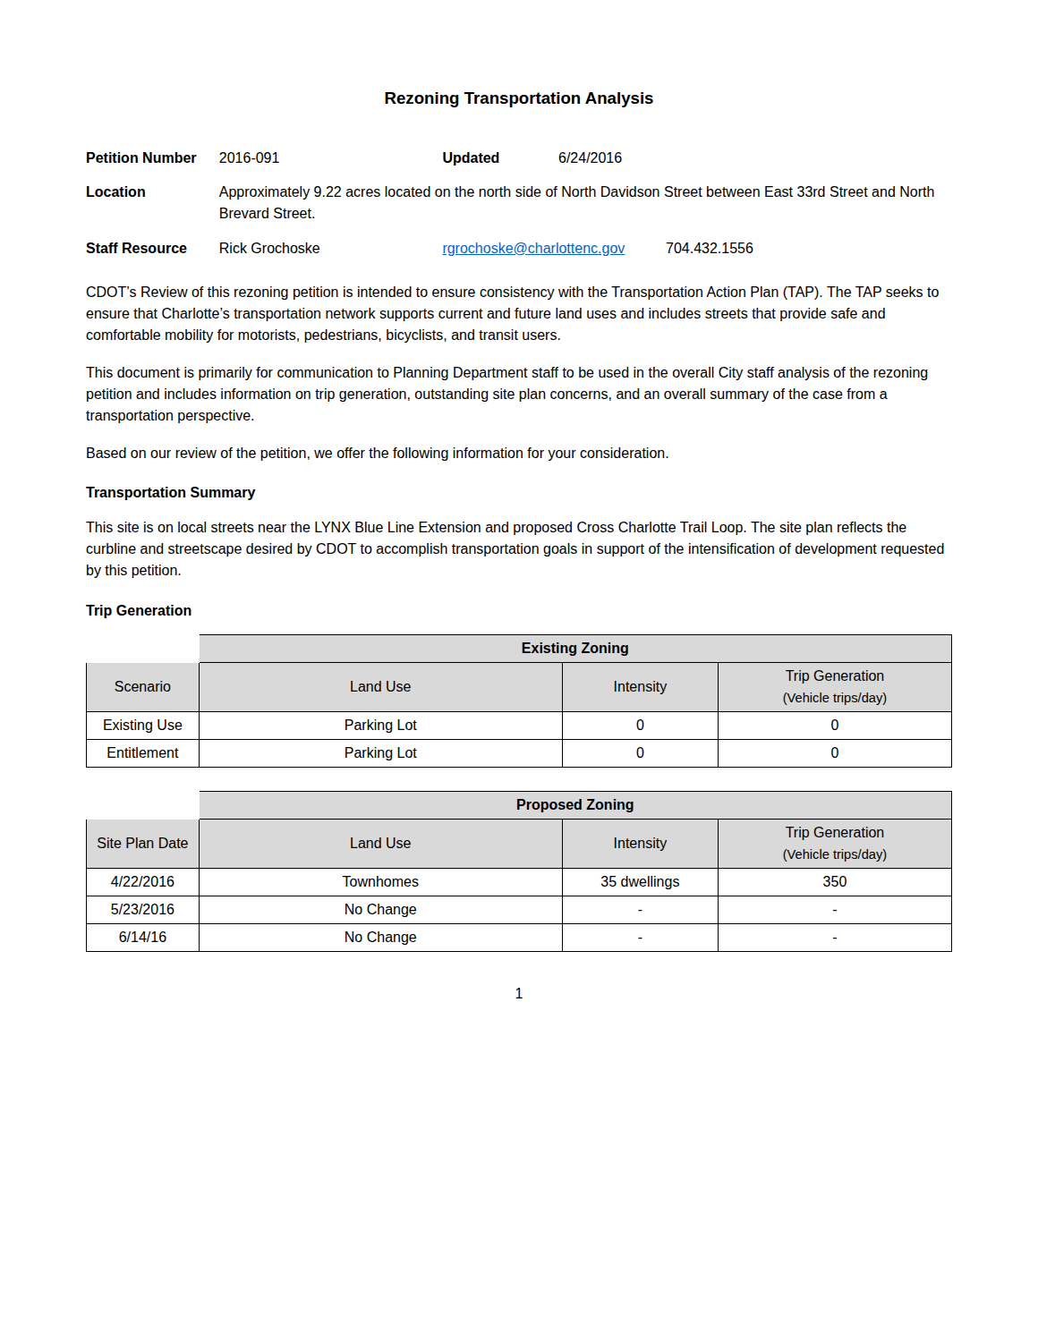Rezoning Transportation Analysis
Petition Number
2016-091
Updated
6/24/2016
Location
Approximately 9.22 acres located on the north side of North Davidson Street between East 33rd Street and North Brevard Street.
Staff Resource
Rick Grochoske
rgrochoske@charlottenc.gov
704.432.1556
CDOT’s Review of this rezoning petition is intended to ensure consistency with the Transportation Action Plan (TAP). The TAP seeks to ensure that Charlotte’s transportation network supports current and future land uses and includes streets that provide safe and comfortable mobility for motorists, pedestrians, bicyclists, and transit users.
This document is primarily for communication to Planning Department staff to be used in the overall City staff analysis of the rezoning petition and includes information on trip generation, outstanding site plan concerns, and an overall summary of the case from a transportation perspective.
Based on our review of the petition, we offer the following information for your consideration.
Transportation Summary
This site is on local streets near the LYNX Blue Line Extension and proposed Cross Charlotte Trail Loop. The site plan reflects the curbline and streetscape desired by CDOT to accomplish transportation goals in support of the intensification of development requested by this petition.
Trip Generation
| | Existing Zoning |
| Scenario | Land Use | Intensity | Trip Generation (Vehicle trips/day) |
| Existing Use | Parking Lot | 0 | 0 |
| Entitlement | Parking Lot | 0 | 0 |
| | Proposed Zoning |
| Site Plan Date | Land Use | Intensity | Trip Generation (Vehicle trips/day) |
| 4/22/2016 | Townhomes | 35 dwellings | 350 |
| 5/23/2016 | No Change | - | - |
| 6/14/16 | No Change | - | - |
1